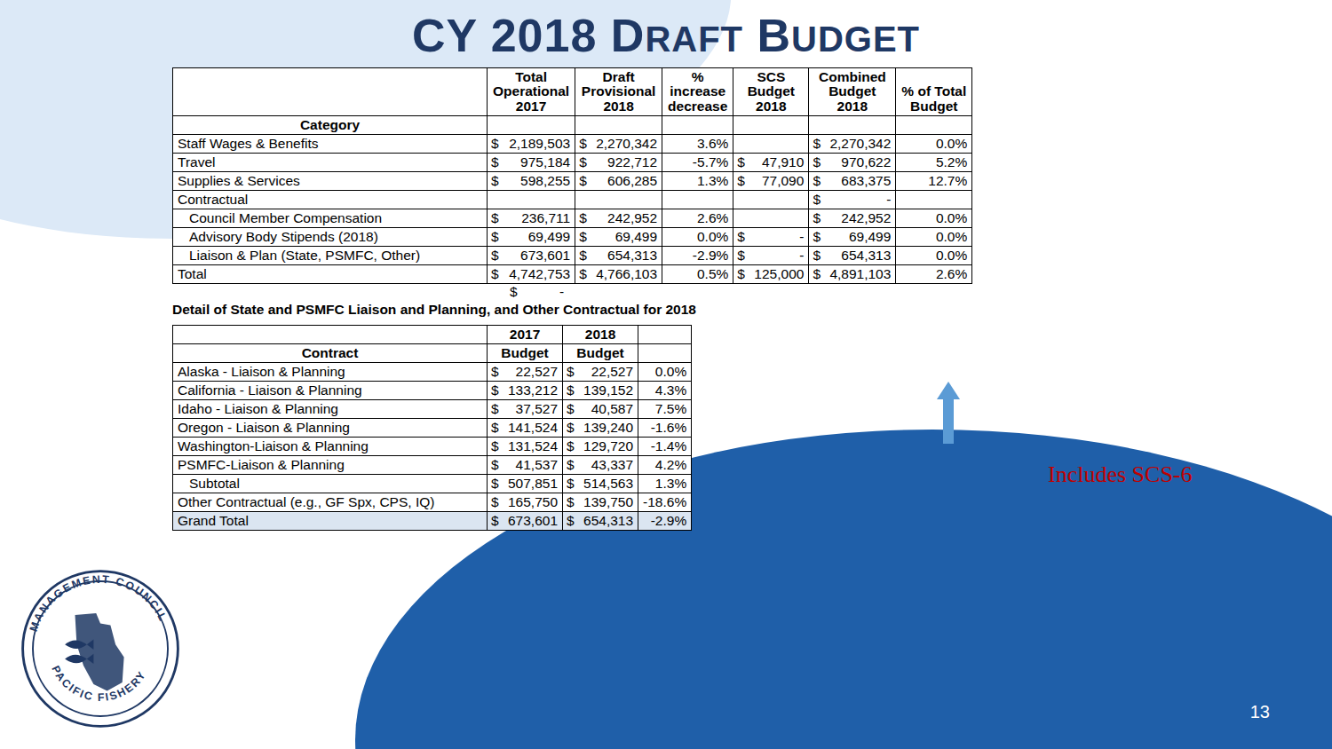CY 2018 DRAFT BUDGET
| | Total Operational 2017 | Draft Provisional 2018 | % increase decrease | SCS Budget 2018 | Combined Budget 2018 | % of Total Budget |
| --- | --- | --- | --- | --- | --- | --- |
| Category | | | | | | |
| Staff Wages & Benefits | $ | 2,189,503 | $ | 2,270,342 | 3.6% | | | $ | 2,270,342 | 0.0% |
| Travel | $ | 975,184 | $ | 922,712 | -5.7% | $ | 47,910 | $ | 970,622 | 5.2% |
| Supplies & Services | $ | 598,255 | $ | 606,285 | 1.3% | $ | 77,090 | $ | 683,375 | 12.7% |
| Contractual | | | | | | | | $ | - | |
| Council Member Compensation | $ | 236,711 | $ | 242,952 | 2.6% | | | $ | 242,952 | 0.0% |
| Advisory Body Stipends (2018) | $ | 69,499 | $ | 69,499 | 0.0% | $ | - | $ | 69,499 | 0.0% |
| Liaison & Plan (State, PSMFC, Other) | $ | 673,601 | $ | 654,313 | -2.9% | $ | - | $ | 654,313 | 0.0% |
| Total | $ | 4,742,753 | $ | 4,766,103 | 0.5% | $ | 125,000 | $ | 4,891,103 | 2.6% |
$ -
Detail of State and PSMFC Liaison and Planning, and Other Contractual for 2018
| | 2017 | 2018 | |
| --- | --- | --- | --- |
| Contract | Budget | Budget | |
| Alaska - Liaison & Planning | $ | 22,527 | $ | 22,527 | 0.0% |
| California - Liaison & Planning | $ | 133,212 | $ | 139,152 | 4.3% |
| Idaho - Liaison & Planning | $ | 37,527 | $ | 40,587 | 7.5% |
| Oregon - Liaison & Planning | $ | 141,524 | $ | 139,240 | -1.6% |
| Washington-Liaison & Planning | $ | 131,524 | $ | 129,720 | -1.4% |
| PSMFC-Liaison & Planning | $ | 41,537 | $ | 43,337 | 4.2% |
| Subtotal | $ | 507,851 | $ | 514,563 | 1.3% |
| Other Contractual (e.g., GF Spx, CPS, IQ) | $ | 165,750 | $ | 139,750 | -18.6% |
| Grand Total | $ | 673,601 | $ | 654,313 | -2.9% |
Includes SCS-6
13
MANAGEMENT COUNCIL PACIFIC FISHERY